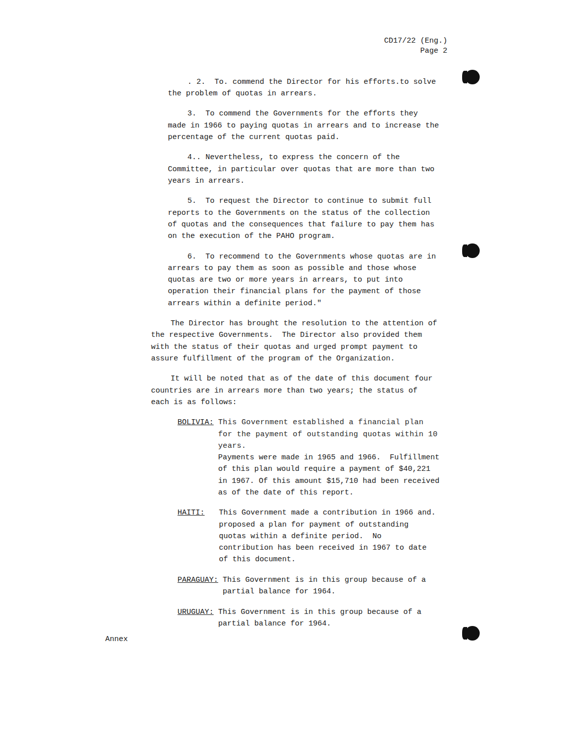CD17/22 (Eng.)
Page 2
. 2. To. commend the Director for his efforts.to solve the problem of quotas in arrears.
3. To commend the Governments for the efforts they made in 1966 to paying quotas in arrears and to increase the percentage of the current quotas paid.
4.. Nevertheless, to express the concern of the Committee, in particular over quotas that are more than two years in arrears.
5. To request the Director to continue to submit full reports to the Governments on the status of the collection of quotas and the consequences that failure to pay them has on the execution of the PAHO program.
6. To recommend to the Governments whose quotas are in arrears to pay them as soon as possible and those whose quotas are two or more years in arrears, to put into operation their financial plans for the payment of those arrears within a definite period."
The Director has brought the resolution to the attention of the respective Governments. The Director also provided them with the status of their quotas and urged prompt payment to assure fulfillment of the program of the Organization.
It will be noted that as of the date of this document four countries are in arrears more than two years; the status of each is as follows:
BOLIVIA:
This Government established a financial plan for the payment of outstanding quotas within 10 years.
Payments were made in 1965 and 1966. Fulfillment of this plan would require a payment of $40,221 in 1967. Of this amount $15,710 had been received as of the date of this report.
HAITI:
This Government made a contribution in 1966 and. proposed a plan for payment of outstanding quotas within a definite period. No contribution has been received in 1967 to date of this document.
PARAGUAY:
This Government is in this group because of a partial balance for 1964.
URUGUAY:
This Government is in this group because of a partial balance for 1964.
Annex